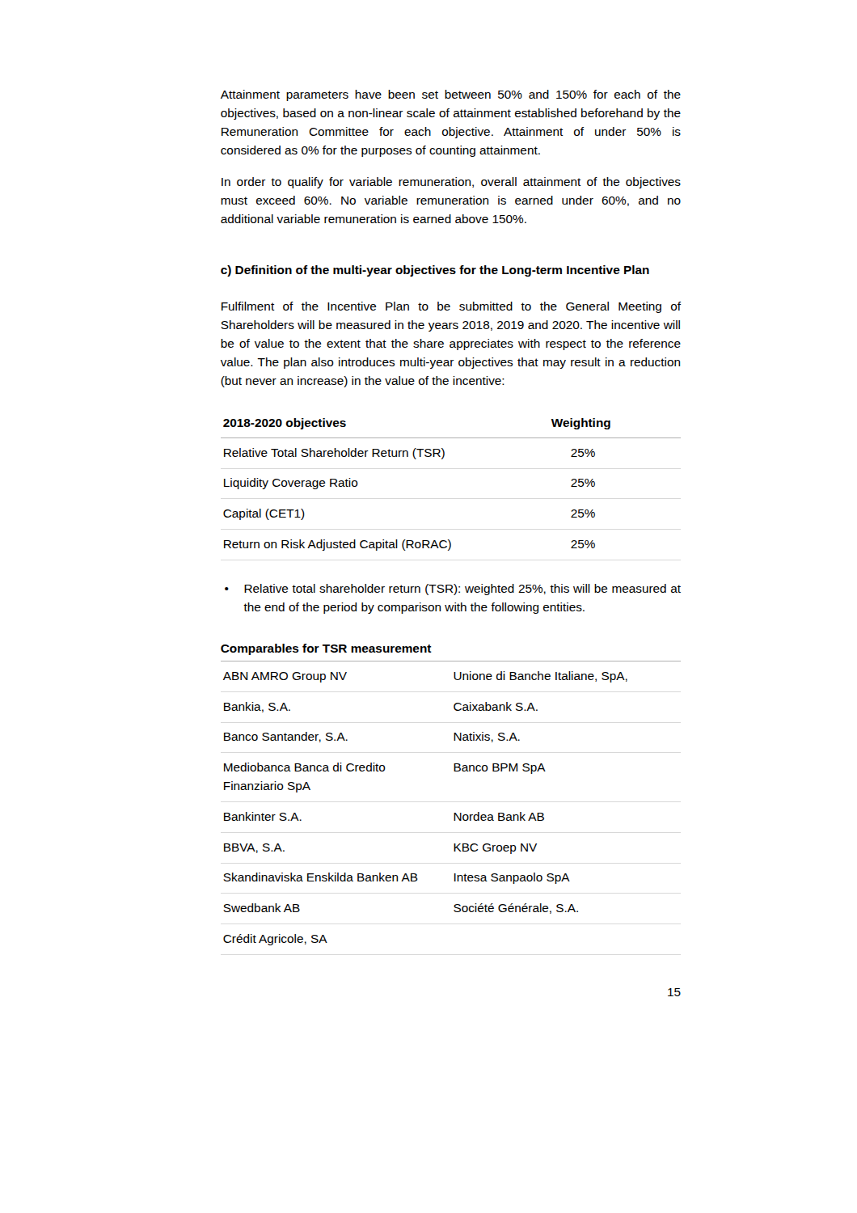Attainment parameters have been set between 50% and 150% for each of the objectives, based on a non-linear scale of attainment established beforehand by the Remuneration Committee for each objective. Attainment of under 50% is considered as 0% for the purposes of counting attainment.
In order to qualify for variable remuneration, overall attainment of the objectives must exceed 60%. No variable remuneration is earned under 60%, and no additional variable remuneration is earned above 150%.
c) Definition of the multi-year objectives for the Long-term Incentive Plan
Fulfilment of the Incentive Plan to be submitted to the General Meeting of Shareholders will be measured in the years 2018, 2019 and 2020. The incentive will be of value to the extent that the share appreciates with respect to the reference value. The plan also introduces multi-year objectives that may result in a reduction (but never an increase) in the value of the incentive:
| 2018-2020 objectives | Weighting |
| --- | --- |
| Relative Total Shareholder Return (TSR) | 25% |
| Liquidity Coverage Ratio | 25% |
| Capital (CET1) | 25% |
| Return on Risk Adjusted Capital (RoRAC) | 25% |
Relative total shareholder return (TSR): weighted 25%, this will be measured at the end of the period by comparison with the following entities.
Comparables for TSR measurement
| ABN AMRO Group NV | Unione di Banche Italiane, SpA, |
| Bankia, S.A. | Caixabank S.A. |
| Banco Santander, S.A. | Natixis, S.A. |
| Mediobanca Banca di Credito Finanziario SpA | Banco BPM SpA |
| Bankinter S.A. | Nordea Bank AB |
| BBVA, S.A. | KBC Groep NV |
| Skandinaviska Enskilda Banken AB | Intesa Sanpaolo SpA |
| Swedbank AB | Société Générale, S.A. |
| Crédit Agricole, SA | |
15